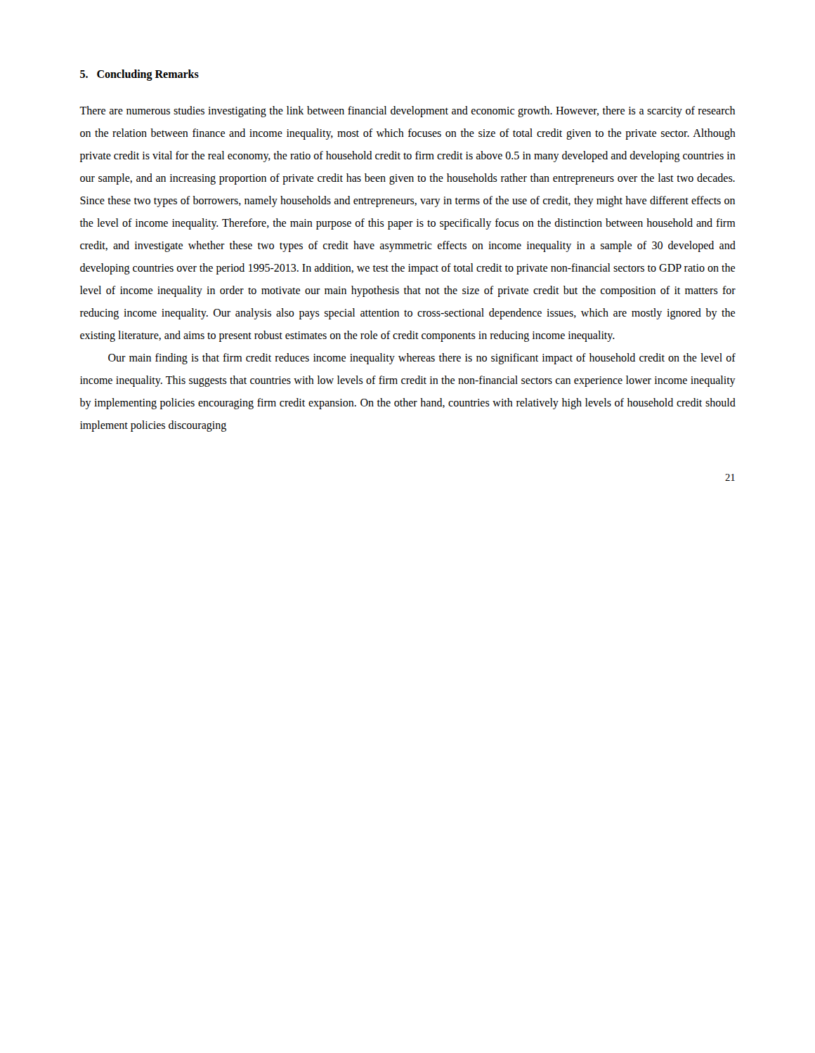5. Concluding Remarks
There are numerous studies investigating the link between financial development and economic growth. However, there is a scarcity of research on the relation between finance and income inequality, most of which focuses on the size of total credit given to the private sector. Although private credit is vital for the real economy, the ratio of household credit to firm credit is above 0.5 in many developed and developing countries in our sample, and an increasing proportion of private credit has been given to the households rather than entrepreneurs over the last two decades. Since these two types of borrowers, namely households and entrepreneurs, vary in terms of the use of credit, they might have different effects on the level of income inequality. Therefore, the main purpose of this paper is to specifically focus on the distinction between household and firm credit, and investigate whether these two types of credit have asymmetric effects on income inequality in a sample of 30 developed and developing countries over the period 1995-2013. In addition, we test the impact of total credit to private non-financial sectors to GDP ratio on the level of income inequality in order to motivate our main hypothesis that not the size of private credit but the composition of it matters for reducing income inequality. Our analysis also pays special attention to cross-sectional dependence issues, which are mostly ignored by the existing literature, and aims to present robust estimates on the role of credit components in reducing income inequality.
Our main finding is that firm credit reduces income inequality whereas there is no significant impact of household credit on the level of income inequality. This suggests that countries with low levels of firm credit in the non-financial sectors can experience lower income inequality by implementing policies encouraging firm credit expansion. On the other hand, countries with relatively high levels of household credit should implement policies discouraging
21